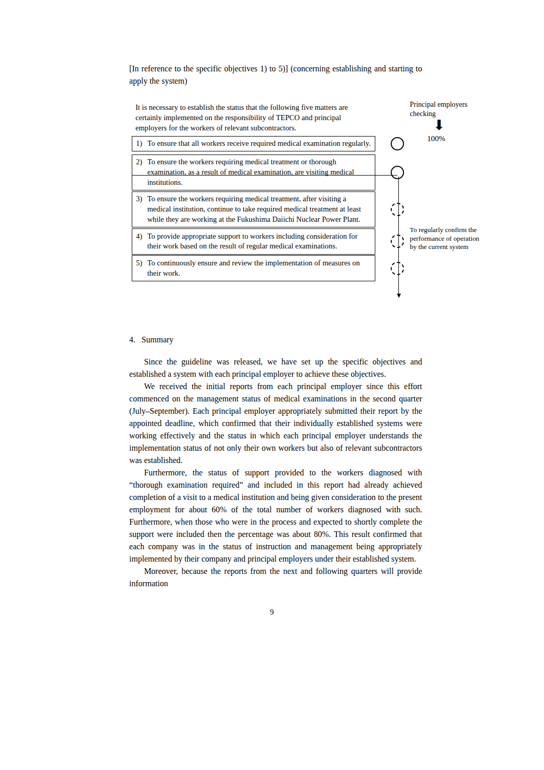[In reference to the specific objectives 1) to 5)] (concerning establishing and starting to apply the system)
It is necessary to establish the status that the following five matters are certainly implemented on the responsibility of TEPCO and principal employers for the workers of relevant subcontractors.
1) To ensure that all workers receive required medical examination regularly.
2) To ensure the workers requiring medical treatment or thorough examination, as a result of medical examination, are visiting medical institutions.
3) To ensure the workers requiring medical treatment, after visiting a medical institution, continue to take required medical treatment at least while they are working at the Fukushima Daiichi Nuclear Power Plant.
4) To provide appropriate support to workers including consideration for their work based on the result of regular medical examinations.
5) To continuously ensure and review the implementation of measures on their work.
Principal employers checking
⬇
100%
To regularly confirm the performance of operation by the current system
4. Summary
Since the guideline was released, we have set up the specific objectives and established a system with each principal employer to achieve these objectives.
We received the initial reports from each principal employer since this effort commenced on the management status of medical examinations in the second quarter (July–September). Each principal employer appropriately submitted their report by the appointed deadline, which confirmed that their individually established systems were working effectively and the status in which each principal employer understands the implementation status of not only their own workers but also of relevant subcontractors was established.
Furthermore, the status of support provided to the workers diagnosed with “thorough examination required” and included in this report had already achieved completion of a visit to a medical institution and being given consideration to the present employment for about 60% of the total number of workers diagnosed with such. Furthermore, when those who were in the process and expected to shortly complete the support were included then the percentage was about 80%. This result confirmed that each company was in the status of instruction and management being appropriately implemented by their company and principal employers under their established system.
Moreover, because the reports from the next and following quarters will provide information
9